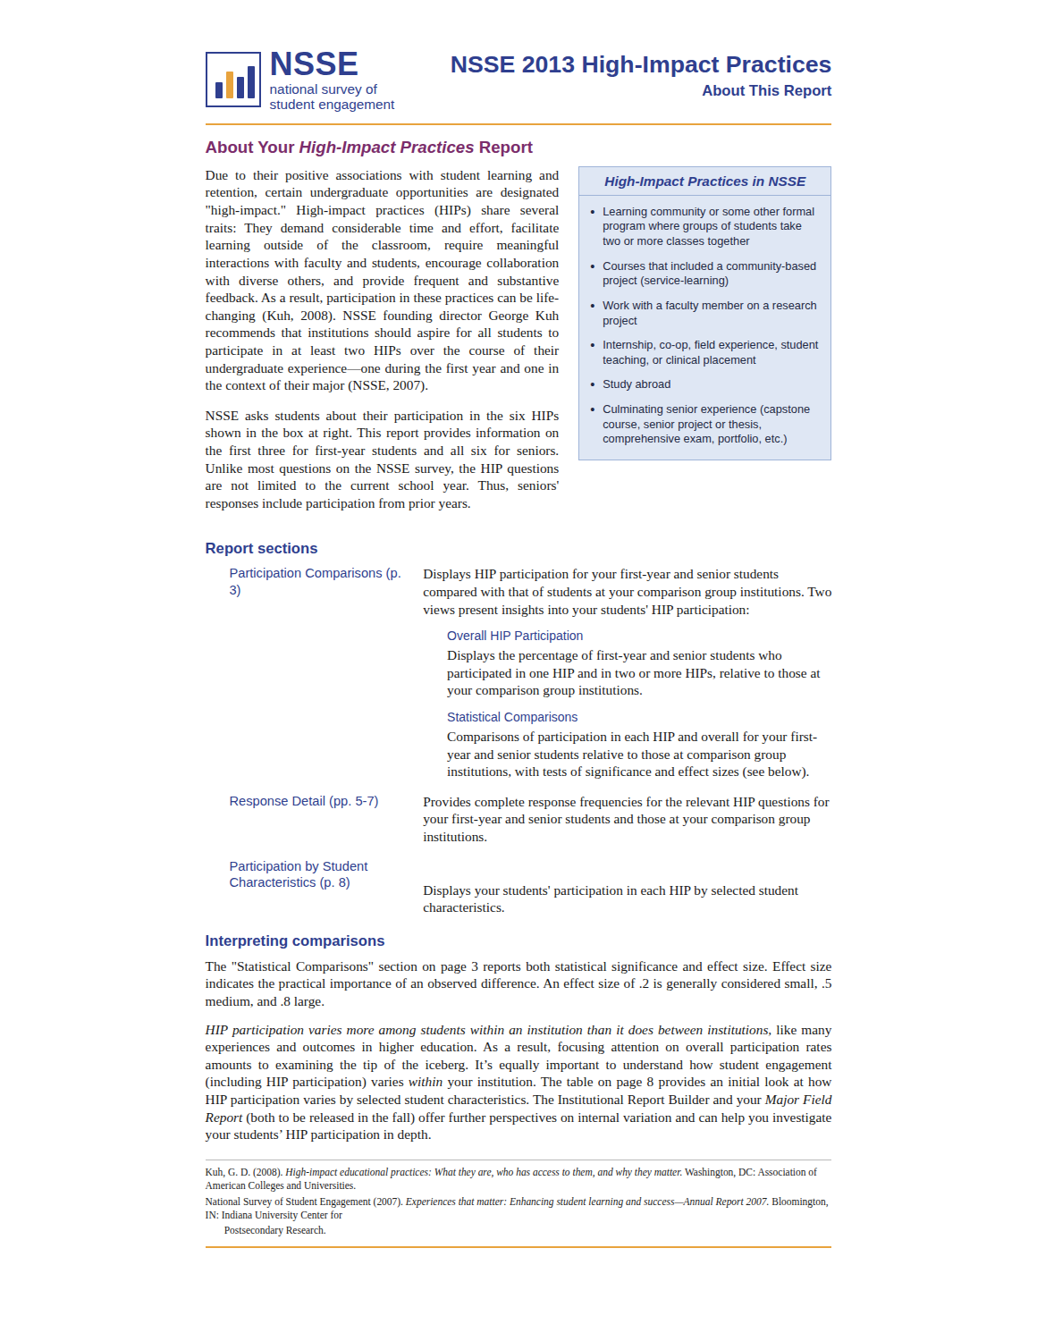NSSE
national survey of
student engagement
NSSE 2013 High-Impact Practices
About This Report
About Your High-Impact Practices Report
Due to their positive associations with student learning and retention, certain undergraduate opportunities are designated "high-impact." High-impact practices (HIPs) share several traits: They demand considerable time and effort, facilitate learning outside of the classroom, require meaningful interactions with faculty and students, encourage collaboration with diverse others, and provide frequent and substantive feedback. As a result, participation in these practices can be life-changing (Kuh, 2008). NSSE founding director George Kuh recommends that institutions should aspire for all students to participate in at least two HIPs over the course of their undergraduate experience—one during the first year and one in the context of their major (NSSE, 2007).
NSSE asks students about their participation in the six HIPs shown in the box at right. This report provides information on the first three for first-year students and all six for seniors. Unlike most questions on the NSSE survey, the HIP questions are not limited to the current school year. Thus, seniors' responses include participation from prior years.
High-Impact Practices in NSSE
Learning community or some other formal program where groups of students take two or more classes together
Courses that included a community-based project (service-learning)
Work with a faculty member on a research project
Internship, co-op, field experience, student teaching, or clinical placement
Study abroad
Culminating senior experience (capstone course, senior project or thesis, comprehensive exam, portfolio, etc.)
Report sections
Participation Comparisons (p. 3)
Displays HIP participation for your first-year and senior students compared with that of students at your comparison group institutions. Two views present insights into your students' HIP participation:
Overall HIP Participation
Displays the percentage of first-year and senior students who participated in one HIP and in two or more HIPs, relative to those at your comparison group institutions.
Statistical Comparisons
Comparisons of participation in each HIP and overall for your first-year and senior students relative to those at comparison group institutions, with tests of significance and effect sizes (see below).
Response Detail (pp. 5-7)
Provides complete response frequencies for the relevant HIP questions for your first-year and senior students and those at your comparison group institutions.
Participation by Student Characteristics (p. 8)
Displays your students' participation in each HIP by selected student characteristics.
Interpreting comparisons
The "Statistical Comparisons" section on page 3 reports both statistical significance and effect size. Effect size indicates the practical importance of an observed difference. An effect size of .2 is generally considered small, .5 medium, and .8 large.
HIP participation varies more among students within an institution than it does between institutions, like many experiences and outcomes in higher education. As a result, focusing attention on overall participation rates amounts to examining the tip of the iceberg. It’s equally important to understand how student engagement (including HIP participation) varies within your institution. The table on page 8 provides an initial look at how HIP participation varies by selected student characteristics. The Institutional Report Builder and your Major Field Report (both to be released in the fall) offer further perspectives on internal variation and can help you investigate your students’ HIP participation in depth.
Kuh, G. D. (2008). High-impact educational practices: What they are, who has access to them, and why they matter. Washington, DC: Association of American Colleges and Universities.
National Survey of Student Engagement (2007). Experiences that matter: Enhancing student learning and success—Annual Report 2007. Bloomington, IN: Indiana University Center for
Postsecondary Research.